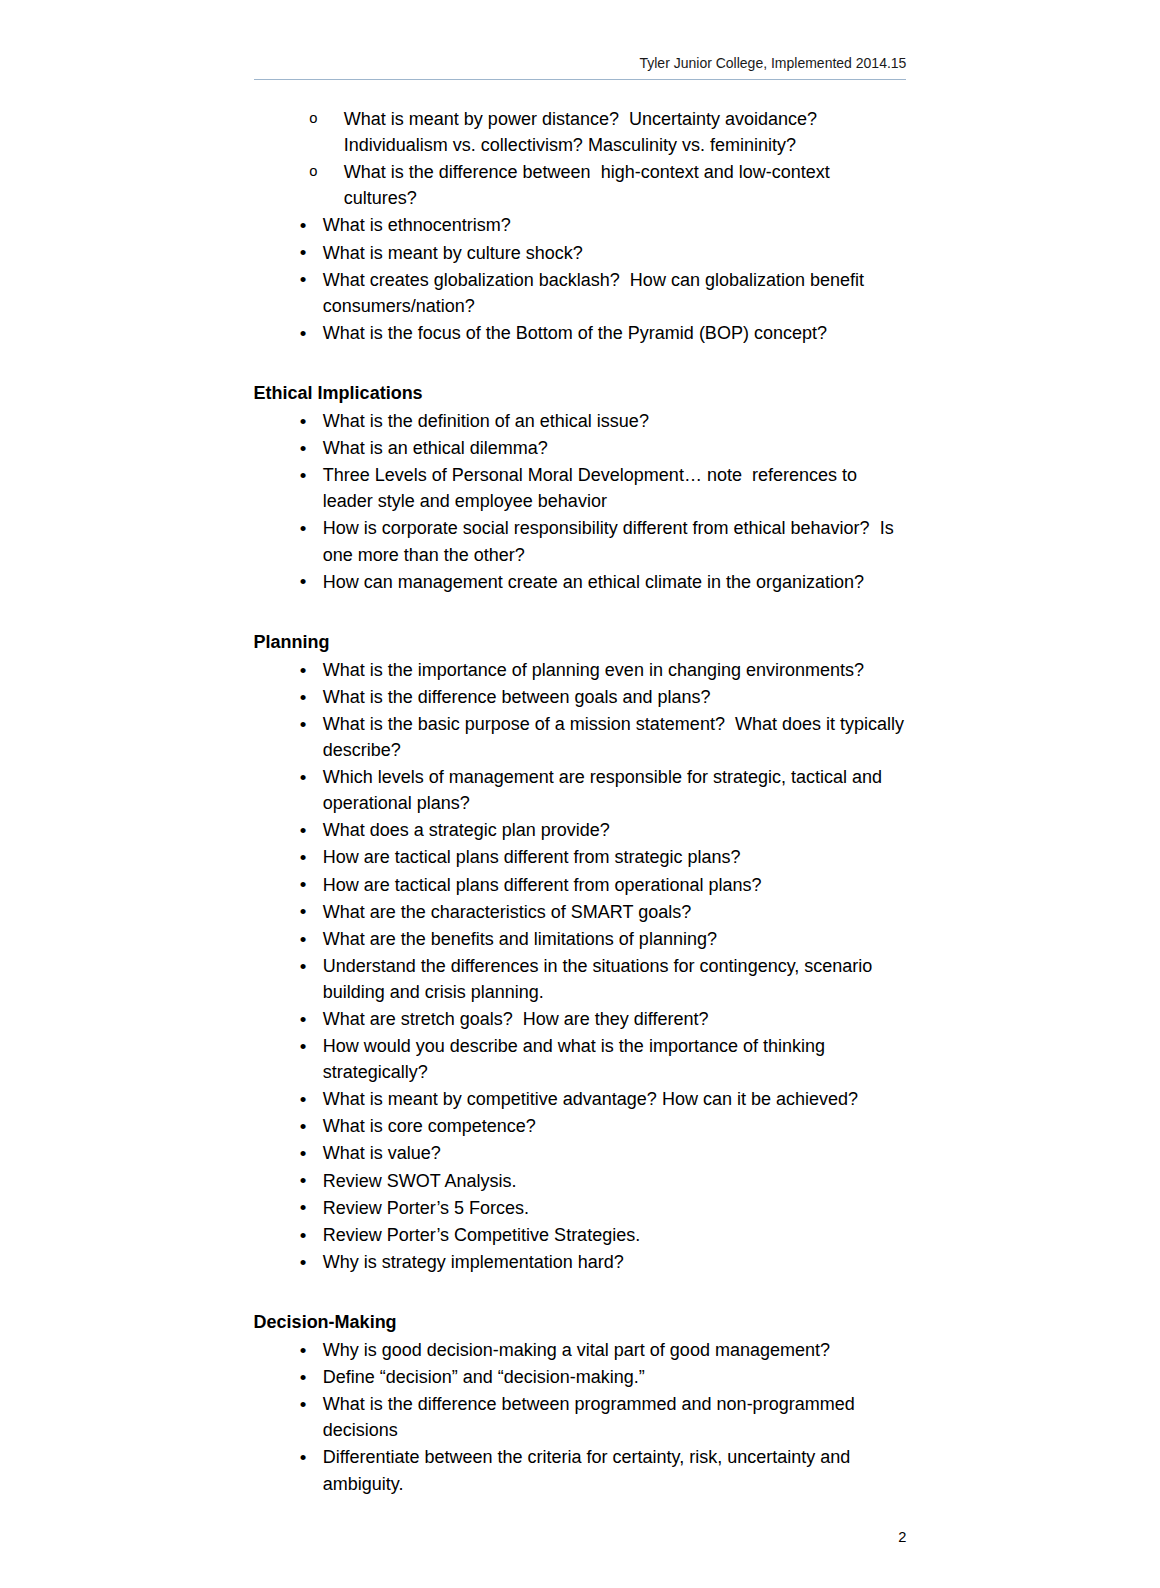Tyler Junior College, Implemented 2014.15
What is meant by power distance? Uncertainty avoidance? Individualism vs. collectivism? Masculinity vs. femininity?
What is the difference between high-context and low-context cultures?
What is ethnocentrism?
What is meant by culture shock?
What creates globalization backlash? How can globalization benefit consumers/nation?
What is the focus of the Bottom of the Pyramid (BOP) concept?
Ethical Implications
What is the definition of an ethical issue?
What is an ethical dilemma?
Three Levels of Personal Moral Development… note references to leader style and employee behavior
How is corporate social responsibility different from ethical behavior? Is one more than the other?
How can management create an ethical climate in the organization?
Planning
What is the importance of planning even in changing environments?
What is the difference between goals and plans?
What is the basic purpose of a mission statement? What does it typically describe?
Which levels of management are responsible for strategic, tactical and operational plans?
What does a strategic plan provide?
How are tactical plans different from strategic plans?
How are tactical plans different from operational plans?
What are the characteristics of SMART goals?
What are the benefits and limitations of planning?
Understand the differences in the situations for contingency, scenario building and crisis planning.
What are stretch goals? How are they different?
How would you describe and what is the importance of thinking strategically?
What is meant by competitive advantage? How can it be achieved?
What is core competence?
What is value?
Review SWOT Analysis.
Review Porter’s 5 Forces.
Review Porter’s Competitive Strategies.
Why is strategy implementation hard?
Decision-Making
Why is good decision-making a vital part of good management?
Define “decision” and “decision-making.”
What is the difference between programmed and non-programmed decisions
Differentiate between the criteria for certainty, risk, uncertainty and ambiguity.
2